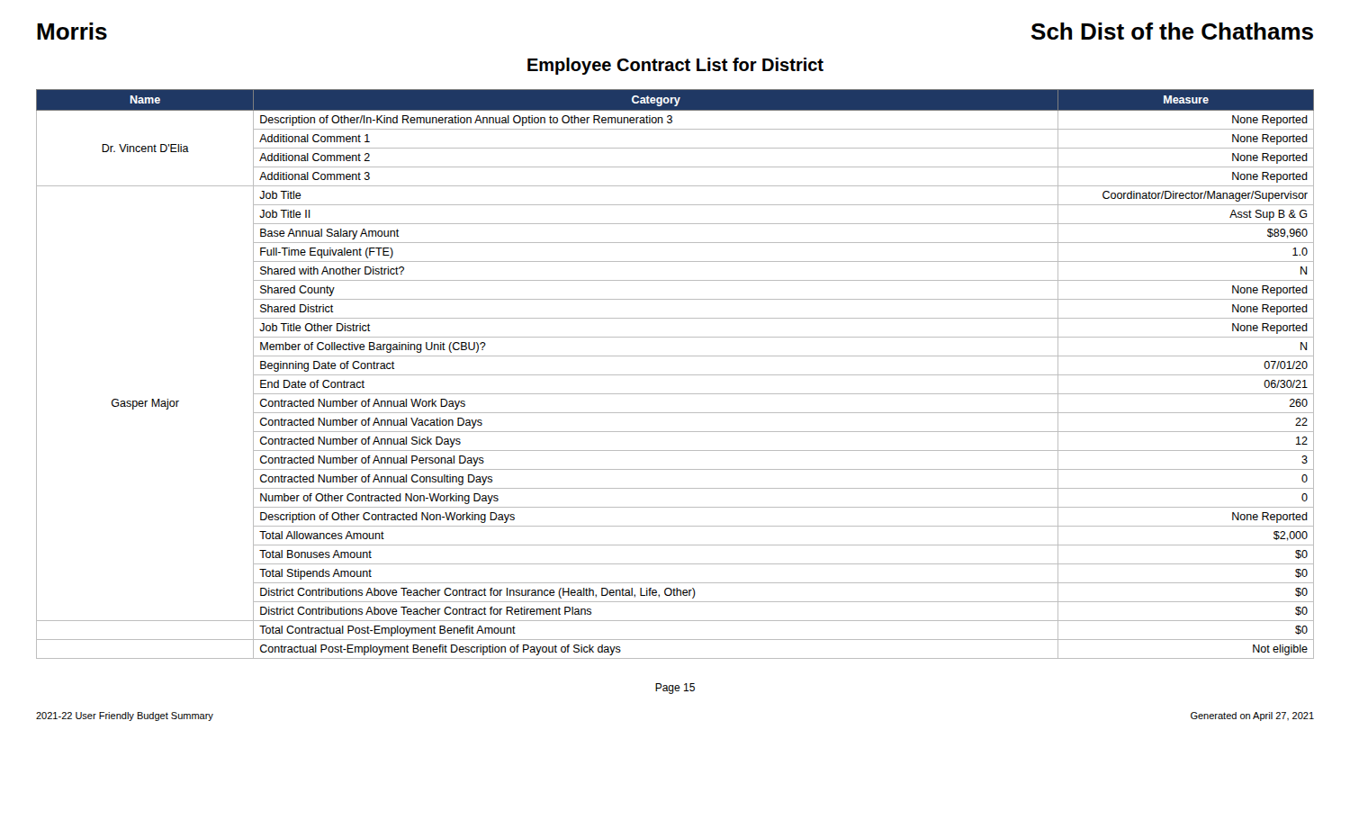Morris
Sch Dist of the Chathams
Employee Contract List for District
| Name | Category | Measure |
| --- | --- | --- |
| Dr. Vincent D'Elia | Description of Other/In-Kind Remuneration Annual Option to Other Remuneration 3 | None Reported |
| Additional Comment 1 | None Reported |
| Additional Comment 2 | None Reported |
| Additional Comment 3 | None Reported |
| Gasper Major | Job Title | Coordinator/Director/Manager/Supervisor |
| Job Title II | Asst Sup B & G |
| Base Annual Salary Amount | $89,960 |
| Full-Time Equivalent (FTE) | 1.0 |
| Shared with Another District? | N |
| Shared County | None Reported |
| Shared District | None Reported |
| Job Title Other District | None Reported |
| Member of Collective Bargaining Unit (CBU)? | N |
| Beginning Date of Contract | 07/01/20 |
| End Date of Contract | 06/30/21 |
| Contracted Number of Annual Work Days | 260 |
| Contracted Number of Annual Vacation Days | 22 |
| Contracted Number of Annual Sick Days | 12 |
| Contracted Number of Annual Personal Days | 3 |
| Contracted Number of Annual Consulting Days | 0 |
| Number of Other Contracted Non-Working Days | 0 |
| Description of Other Contracted Non-Working Days | None Reported |
| Total Allowances Amount | $2,000 |
| Total Bonuses Amount | $0 |
| Total Stipends Amount | $0 |
| District Contributions Above Teacher Contract for Insurance (Health, Dental, Life, Other) | $0 |
| District Contributions Above Teacher Contract for Retirement Plans | $0 |
| | Total Contractual Post-Employment Benefit Amount | $0 |
| | Contractual Post-Employment Benefit Description of Payout of Sick days | Not eligible |
Page 15
2021-22 User Friendly Budget Summary
Generated on April 27, 2021